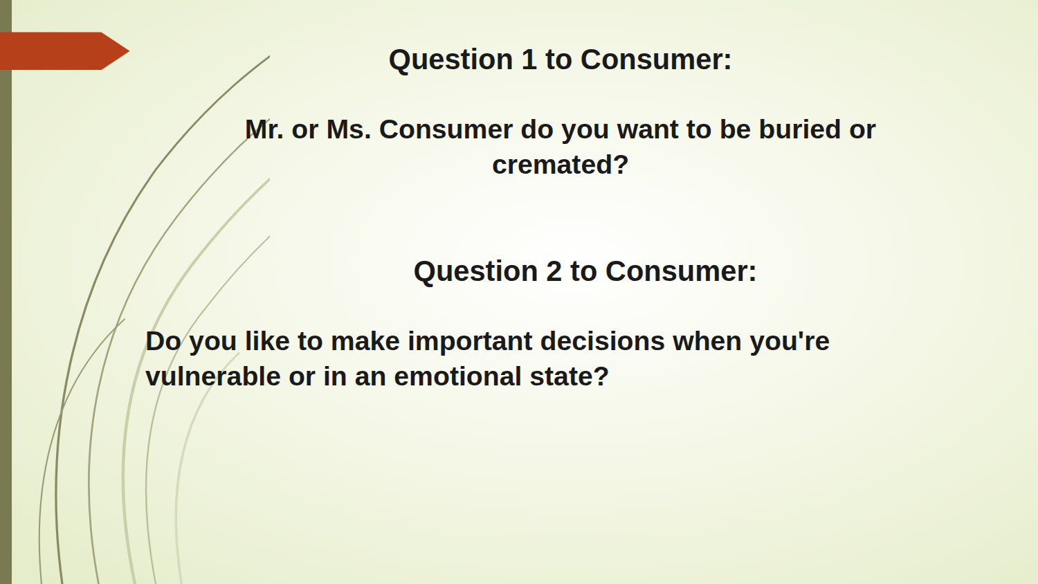Question 1 to Consumer:
Mr. or Ms. Consumer do you want to be buried or cremated?
Question 2 to Consumer:
Do you like to make important decisions when you're vulnerable or in an emotional state?